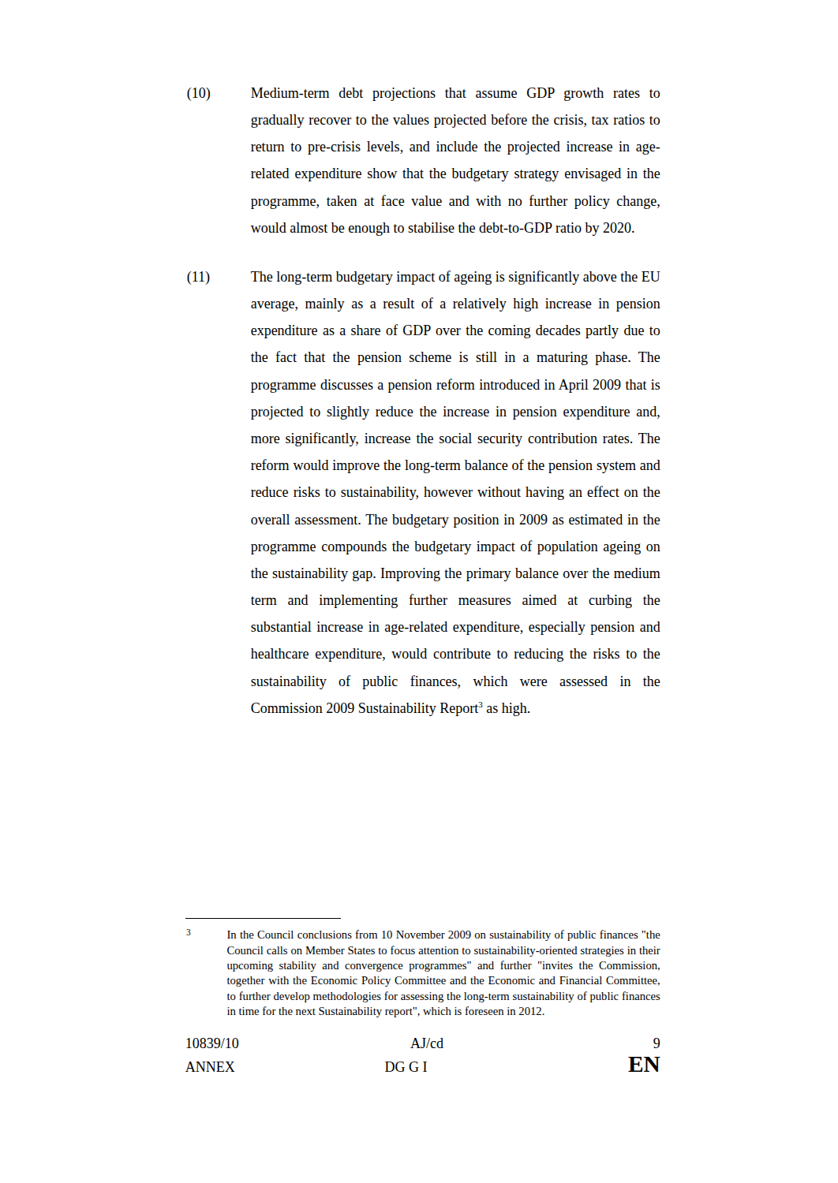(10)
Medium-term debt projections that assume GDP growth rates to gradually recover to the values projected before the crisis, tax ratios to return to pre-crisis levels, and include the projected increase in age-related expenditure show that the budgetary strategy envisaged in the programme, taken at face value and with no further policy change, would almost be enough to stabilise the debt-to-GDP ratio by 2020.
(11)
The long-term budgetary impact of ageing is significantly above the EU average, mainly as a result of a relatively high increase in pension expenditure as a share of GDP over the coming decades partly due to the fact that the pension scheme is still in a maturing phase. The programme discusses a pension reform introduced in April 2009 that is projected to slightly reduce the increase in pension expenditure and, more significantly, increase the social security contribution rates. The reform would improve the long-term balance of the pension system and reduce risks to sustainability, however without having an effect on the overall assessment. The budgetary position in 2009 as estimated in the programme compounds the budgetary impact of population ageing on the sustainability gap. Improving the primary balance over the medium term and implementing further measures aimed at curbing the substantial increase in age-related expenditure, especially pension and healthcare expenditure, would contribute to reducing the risks to the sustainability of public finances, which were assessed in the Commission 2009 Sustainability Report3 as high.
3
In the Council conclusions from 10 November 2009 on sustainability of public finances "the Council calls on Member States to focus attention to sustainability-oriented strategies in their upcoming stability and convergence programmes" and further "invites the Commission, together with the Economic Policy Committee and the Economic and Financial Committee, to further develop methodologies for assessing the long-term sustainability of public finances in time for the next Sustainability report", which is foreseen in 2012.
10839/10
AJ/cd
9
ANNEX
DG G I
EN